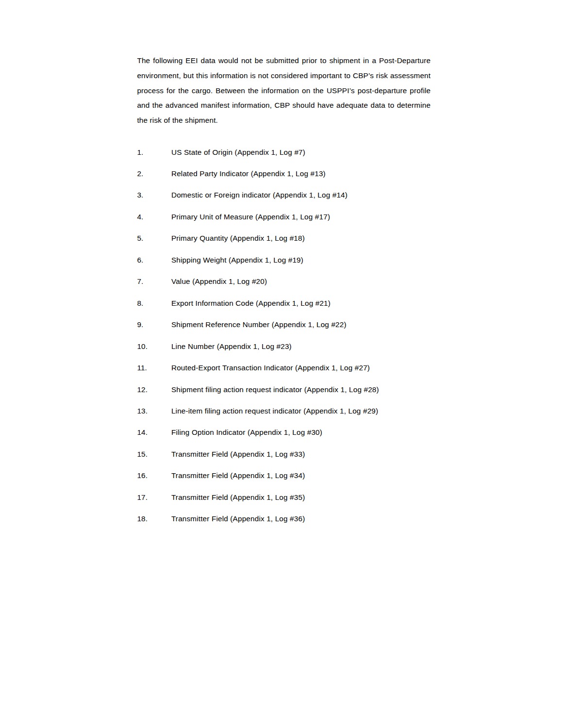The following EEI data would not be submitted prior to shipment in a Post-Departure environment, but this information is not considered important to CBP’s risk assessment process for the cargo. Between the information on the USPPI’s post-departure profile and the advanced manifest information, CBP should have adequate data to determine the risk of the shipment.
1. US State of Origin (Appendix 1, Log #7)
2. Related Party Indicator (Appendix 1, Log #13)
3. Domestic or Foreign indicator (Appendix 1, Log #14)
4. Primary Unit of Measure (Appendix 1, Log #17)
5. Primary Quantity (Appendix 1, Log #18)
6. Shipping Weight (Appendix 1, Log #19)
7. Value (Appendix 1, Log #20)
8. Export Information Code (Appendix 1, Log #21)
9. Shipment Reference Number (Appendix 1, Log #22)
10. Line Number (Appendix 1, Log #23)
11. Routed-Export Transaction Indicator (Appendix 1, Log #27)
12. Shipment filing action request indicator (Appendix 1, Log #28)
13. Line-item filing action request indicator (Appendix 1, Log #29)
14. Filing Option Indicator (Appendix 1, Log #30)
15. Transmitter Field (Appendix 1, Log #33)
16. Transmitter Field (Appendix 1, Log #34)
17. Transmitter Field (Appendix 1, Log #35)
18. Transmitter Field (Appendix 1, Log #36)